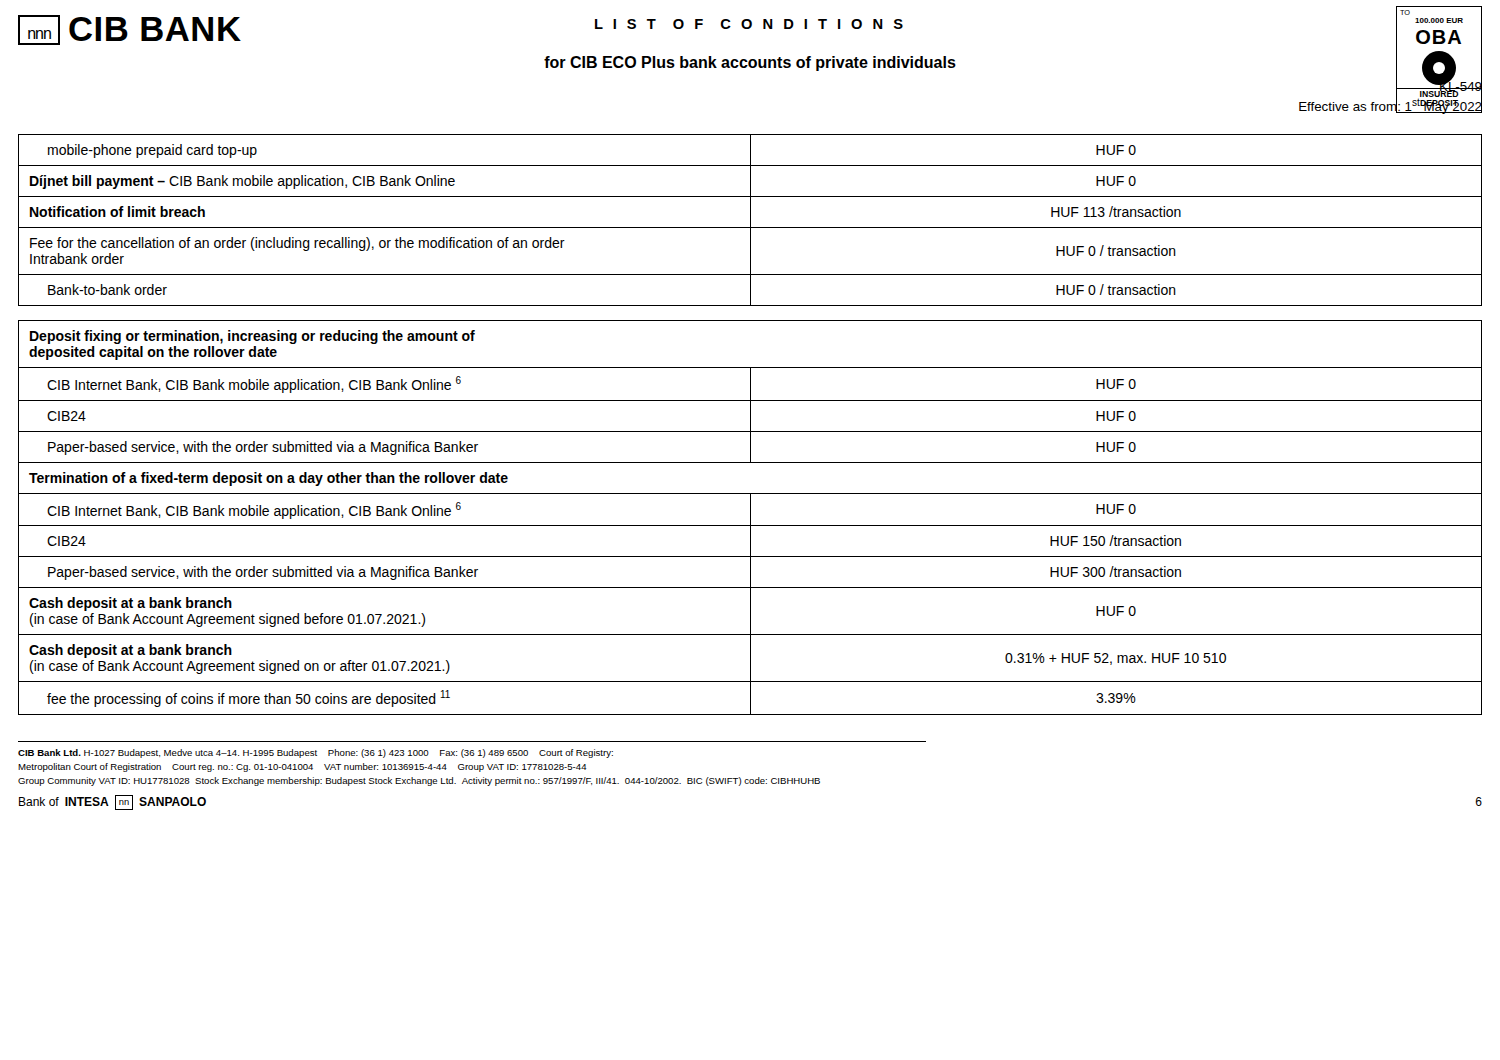nnn
CIB BANK
TO
100.000 EUR
OBA
INSURED
DEPOSIT
L I S T O F C O N D I T I O N S
for CIB ECO Plus bank accounts of private individuals
KL-549
Effective as from: 1st May 2022
| mobile-phone prepaid card top-up | HUF 0 |
| Díjnet bill payment – CIB Bank mobile application, CIB Bank Online | HUF 0 |
| Notification of limit breach | HUF 113 /transaction |
| Fee for the cancellation of an order (including recalling), or the modification of an order Intrabank order | HUF 0 / transaction |
| Bank-to-bank order | HUF 0 / transaction |
| Deposit fixing or termination, increasing or reducing the amount of deposited capital on the rollover date |
| CIB Internet Bank, CIB Bank mobile application, CIB Bank Online 6 | HUF 0 |
| CIB24 | HUF 0 |
| Paper-based service, with the order submitted via a Magnifica Banker | HUF 0 |
| Termination of a fixed-term deposit on a day other than the rollover date |
| CIB Internet Bank, CIB Bank mobile application, CIB Bank Online 6 | HUF 0 |
| CIB24 | HUF 150 /transaction |
| Paper-based service, with the order submitted via a Magnifica Banker | HUF 300 /transaction |
| Cash deposit at a bank branch (in case of Bank Account Agreement signed before 01.07.2021.) | HUF 0 |
| Cash deposit at a bank branch (in case of Bank Account Agreement signed on or after 01.07.2021.) | 0.31% + HUF 52, max. HUF 10 510 |
| fee the processing of coins if more than 50 coins are deposited 11 | 3.39% |
CIB Bank Ltd. H-1027 Budapest, Medve utca 4–14. H-1995 Budapest Phone: (36 1) 423 1000 Fax: (36 1) 489 6500 Court of Registry:
Metropolitan Court of Registration Court reg. no.: Cg. 01-10-041004 VAT number: 10136915-4-44 Group VAT ID: 17781028-5-44
Group Community VAT ID: HU17781028 Stock Exchange membership: Budapest Stock Exchange Ltd. Activity permit no.: 957/1997/F, III/41. 044-10/2002. BIC (SWIFT) code: CIBHHUHB
Bank of INTESA nn SANPAOLO
6